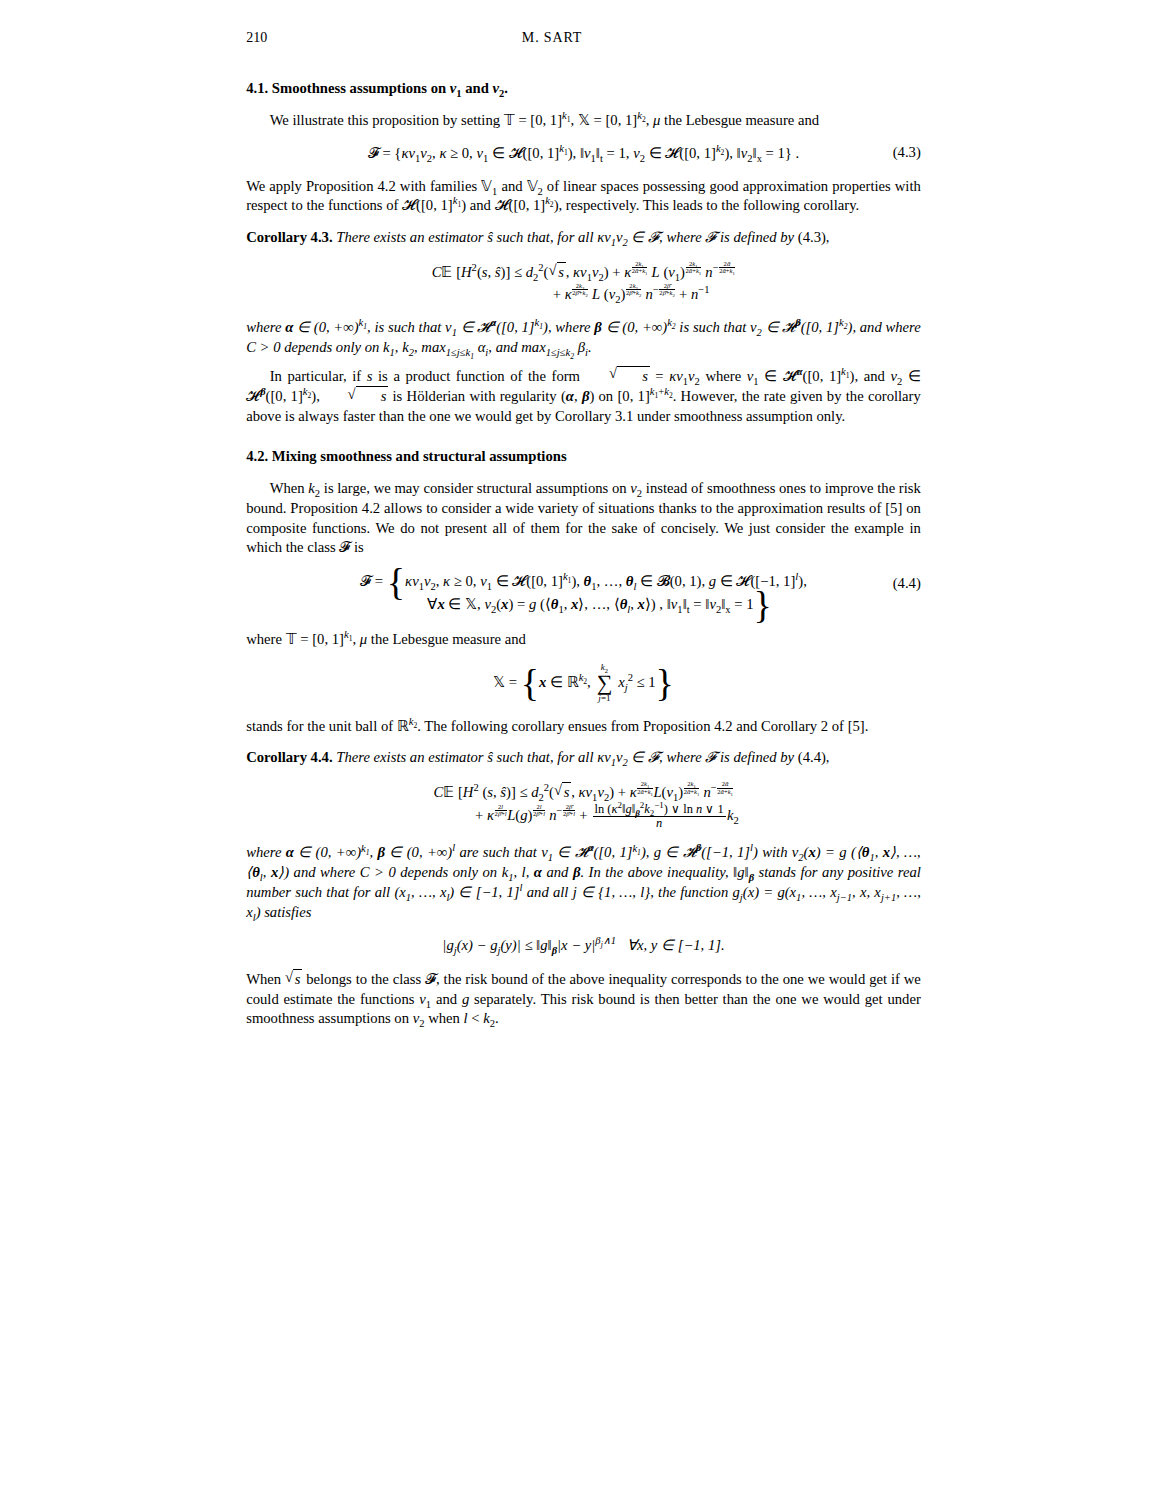210 M. SART
4.1. Smoothness assumptions on v1 and v2.
We illustrate this proposition by setting 𝕋 = [0, 1]k1, 𝕏 = [0, 1]k2, μ the Lebesgue measure and
𝓕 = {κv1v2, κ ≥ 0, v1 ∈ 𝓗([0, 1]k1), ‖v1‖t = 1, v2 ∈ 𝓗([0, 1]k2), ‖v2‖x = 1} . (4.3)
We apply Proposition 4.2 with families 𝕍1 and 𝕍2 of linear spaces possessing good approximation properties with respect to the functions of 𝓗([0, 1]k1) and 𝓗([0, 1]k2), respectively. This leads to the following corollary.
Corollary 4.3. There exists an estimator ŝ such that, for all κv1v2 ∈ 𝓕, where 𝓕 is defined by (4.3),
C𝔼 [H2(s, ŝ)] ≤ d22(s, κv1v2) + κ2k12ᾱ+k1 L (v1)2k12ᾱ+k1 n−2ᾱ 2ᾱ+k1
+ κ2k22β̄+k2 L (v2)2k22β̄+k2 n−2β̄2β̄+k2 + n−1
where α ∈ (0, +∞)k1, is such that v1 ∈ 𝓗α([0, 1]k1), where β ∈ (0, +∞)k2 is such that v2 ∈ 𝓗β([0, 1]k2), and where C > 0 depends only on k1, k2, max1≤j≤k1 αi, and max1≤j≤k2 βi.
In particular, if s is a product function of the form s = κv1v2 where v1 ∈ 𝓗α([0, 1]k1), and v2 ∈ 𝓗β([0, 1]k2), s is Hölderian with regularity (α, β) on [0, 1]k1+k2. However, the rate given by the corollary above is always faster than the one we would get by Corollary 3.1 under smoothness assumption only.
4.2. Mixing smoothness and structural assumptions
When k2 is large, we may consider structural assumptions on v2 instead of smoothness ones to improve the risk bound. Proposition 4.2 allows to consider a wide variety of situations thanks to the approximation results of [5] on composite functions. We do not present all of them for the sake of concisely. We just consider the example in which the class 𝓕 is
𝓕 = {κv1v2, κ ≥ 0, v1 ∈ 𝓗([0, 1]k1), θ1, …, θl ∈ 𝓑(0, 1), g ∈ 𝓗([−1, 1]l),
∀x ∈ 𝕏, v2(x) = g (⟨θ1, x⟩, …, ⟨θl, x⟩) , ‖v1‖t = ‖v2‖x = 1}
(4.4)
where 𝕋 = [0, 1]k1, μ the Lebesgue measure and
𝕏 = {x ∈ ℝk2, k2∑j=1 xj2 ≤ 1}
stands for the unit ball of ℝk2. The following corollary ensues from Proposition 4.2 and Corollary 2 of [5].
Corollary 4.4. There exists an estimator ŝ such that, for all κv1v2 ∈ 𝓕, where 𝓕 is defined by (4.4),
C𝔼 [H2 (s, ŝ)] ≤ d22(s, κv1v2) + κ2k12ᾱ+k1L(v1)2k12ᾱ+k1 n−2ᾱ 2ᾱ+k1
+ κ2l 2β̄+lL(g)2l 2β̄+l n−2β̄2β̄+l + ln (κ2‖g‖β2k2−1) ∨ ln n ∨ 1 n k2
where α ∈ (0, +∞)k1, β ∈ (0, +∞)l are such that v1 ∈ 𝓗α([0, 1]k1), g ∈ 𝓗β([−1, 1]l) with v2(x) = g (⟨θ1, x⟩, …, ⟨θl, x⟩) and where C > 0 depends only on k1, l, α and β. In the above inequality, ‖g‖β stands for any positive real number such that for all (x1, …, xl) ∈ [−1, 1]l and all j ∈ {1, …, l}, the function gj(x) = g(x1, …, xj−1, x, xj+1, …, xl) satisfies
|gj(x) − gj(y)| ≤ ‖g‖β|x − y|βj∧1 ∀x, y ∈ [−1, 1].
When s belongs to the class 𝓕, the risk bound of the above inequality corresponds to the one we would get if we could estimate the functions v1 and g separately. This risk bound is then better than the one we would get under smoothness assumptions on v2 when l < k2.